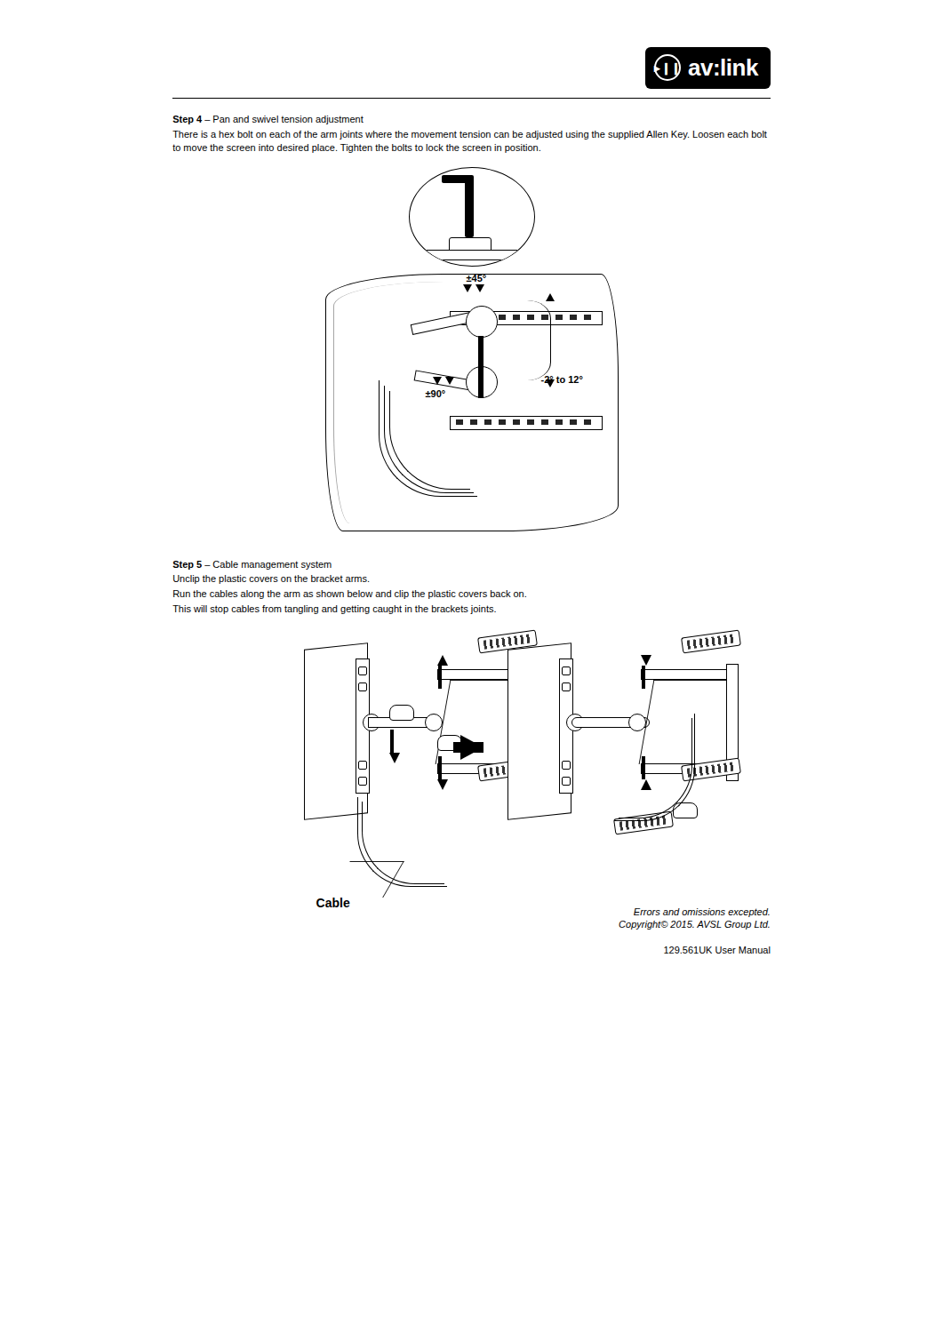▸❙❙ av:link
Step 4 – Pan and swivel tension adjustment
There is a hex bolt on each of the arm joints where the movement tension can be adjusted using the supplied Allen Key. Loosen each bolt to move the screen into desired place. Tighten the bolts to lock the screen in position.
±45°
±90°
-2° to 12°
Step 5 – Cable management system
Unclip the plastic covers on the bracket arms.
Run the cables along the arm as shown below and clip the plastic covers back on.
This will stop cables from tangling and getting caught in the brackets joints.
Cable
Errors and omissions excepted.
Copyright© 2015. AVSL Group Ltd.
129.561UK User Manual